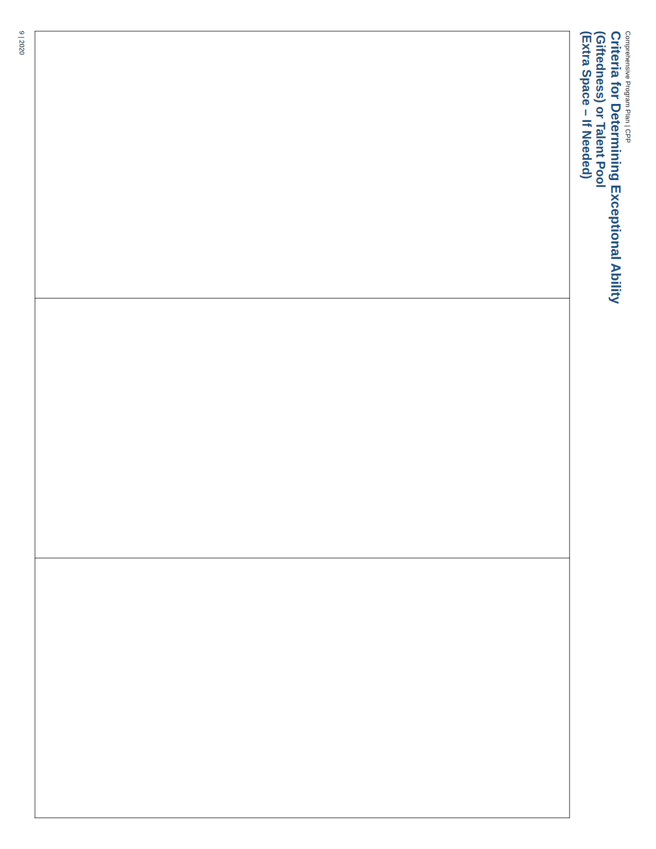Comprehensive Program Plan | CPP
Criteria for Determining Exceptional Ability (Giftedness) or Talent Pool (Extra Space – If Needed)
9 | 2020